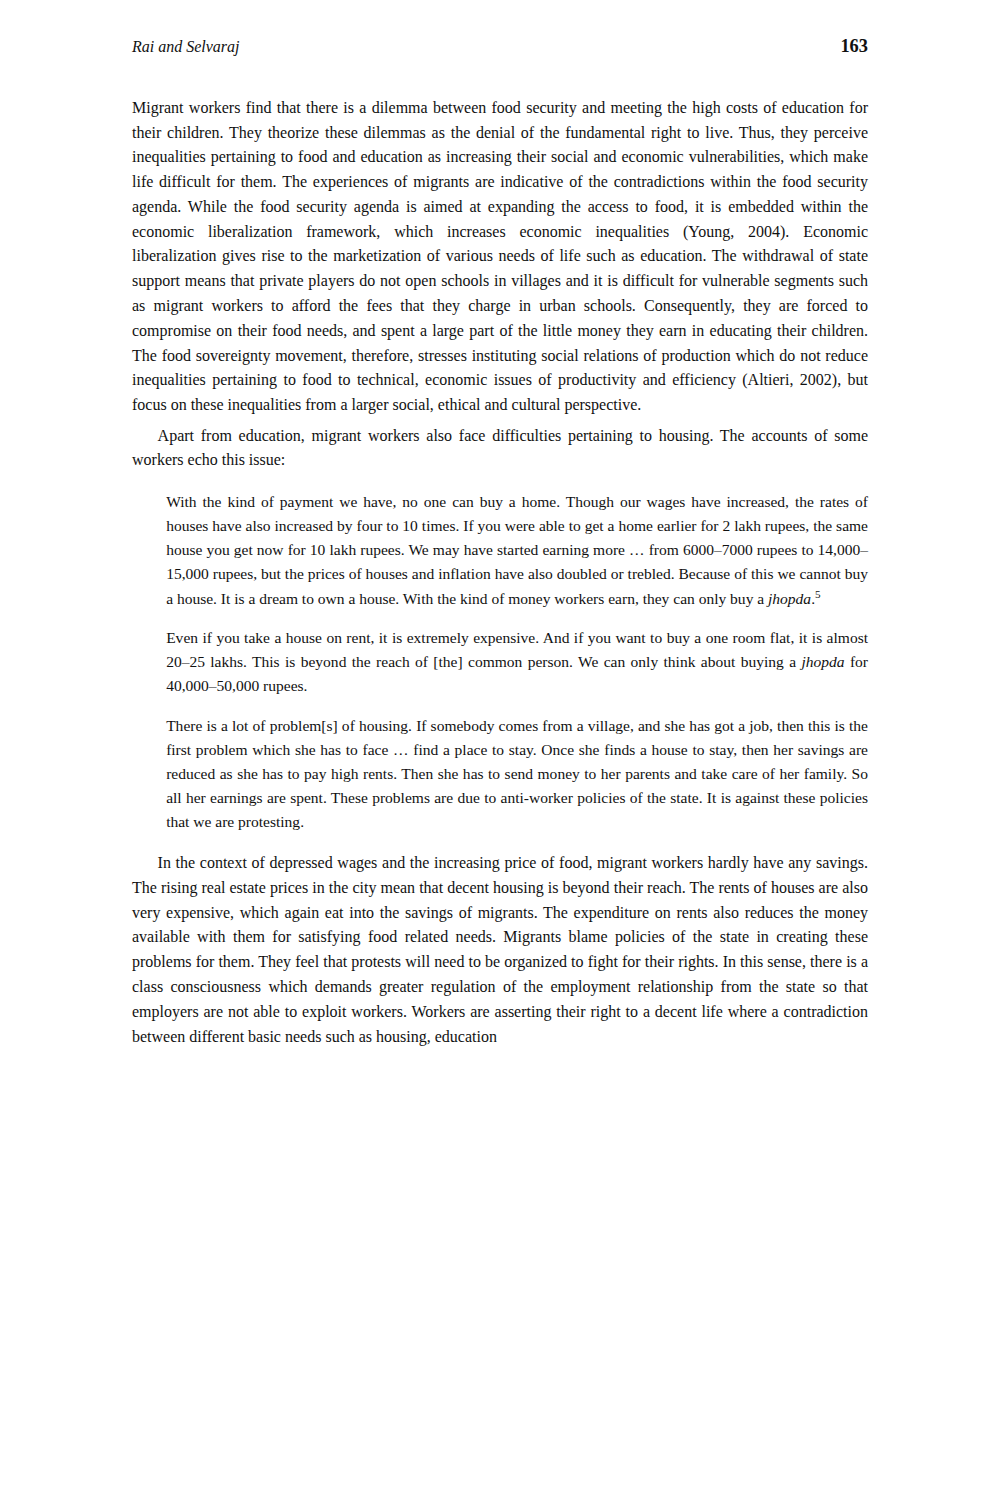Rai and Selvaraj 163
Migrant workers find that there is a dilemma between food security and meeting the high costs of education for their children. They theorize these dilemmas as the denial of the fundamental right to live. Thus, they perceive inequalities pertaining to food and education as increasing their social and economic vulnerabilities, which make life difficult for them. The experiences of migrants are indicative of the contradictions within the food security agenda. While the food security agenda is aimed at expanding the access to food, it is embedded within the economic liberalization framework, which increases economic inequalities (Young, 2004). Economic liberalization gives rise to the marketization of various needs of life such as education. The withdrawal of state support means that private players do not open schools in villages and it is difficult for vulnerable segments such as migrant workers to afford the fees that they charge in urban schools. Consequently, they are forced to compromise on their food needs, and spent a large part of the little money they earn in educating their children. The food sovereignty movement, therefore, stresses instituting social relations of production which do not reduce inequalities pertaining to food to technical, economic issues of productivity and efficiency (Altieri, 2002), but focus on these inequalities from a larger social, ethical and cultural perspective.
Apart from education, migrant workers also face difficulties pertaining to housing. The accounts of some workers echo this issue:
With the kind of payment we have, no one can buy a home. Though our wages have increased, the rates of houses have also increased by four to 10 times. If you were able to get a home earlier for 2 lakh rupees, the same house you get now for 10 lakh rupees. We may have started earning more … from 6000–7000 rupees to 14,000–15,000 rupees, but the prices of houses and inflation have also doubled or trebled. Because of this we cannot buy a house. It is a dream to own a house. With the kind of money workers earn, they can only buy a jhopda.5
Even if you take a house on rent, it is extremely expensive. And if you want to buy a one room flat, it is almost 20–25 lakhs. This is beyond the reach of [the] common person. We can only think about buying a jhopda for 40,000–50,000 rupees.
There is a lot of problem[s] of housing. If somebody comes from a village, and she has got a job, then this is the first problem which she has to face … find a place to stay. Once she finds a house to stay, then her savings are reduced as she has to pay high rents. Then she has to send money to her parents and take care of her family. So all her earnings are spent. These problems are due to anti-worker policies of the state. It is against these policies that we are protesting.
In the context of depressed wages and the increasing price of food, migrant workers hardly have any savings. The rising real estate prices in the city mean that decent housing is beyond their reach. The rents of houses are also very expensive, which again eat into the savings of migrants. The expenditure on rents also reduces the money available with them for satisfying food related needs. Migrants blame policies of the state in creating these problems for them. They feel that protests will need to be organized to fight for their rights. In this sense, there is a class consciousness which demands greater regulation of the employment relationship from the state so that employers are not able to exploit workers. Workers are asserting their right to a decent life where a contradiction between different basic needs such as housing, education